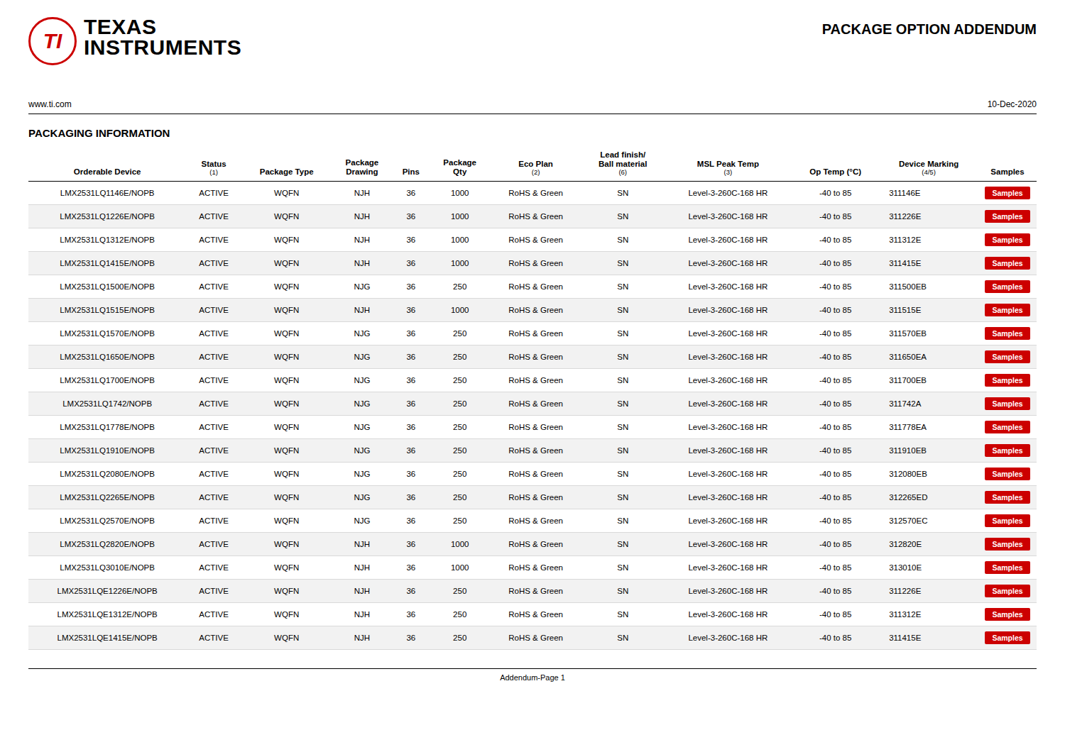TI
TEXAS
INSTRUMENTS
PACKAGE OPTION ADDENDUM
www.ti.com 10-Dec-2020
PACKAGING INFORMATION
| Orderable Device | Status (1) | Package Type | Package Drawing | Pins | Package Qty | Eco Plan (2) | Lead finish/ Ball material (6) | MSL Peak Temp (3) | Op Temp (°C) | Device Marking (4/5) | Samples |
| --- | --- | --- | --- | --- | --- | --- | --- | --- | --- | --- | --- |
| LMX2531LQ1146E/NOPB | ACTIVE | WQFN | NJH | 36 | 1000 | RoHS & Green | SN | Level-3-260C-168 HR | -40 to 85 | 311146E | Samples |
| LMX2531LQ1226E/NOPB | ACTIVE | WQFN | NJH | 36 | 1000 | RoHS & Green | SN | Level-3-260C-168 HR | -40 to 85 | 311226E | Samples |
| LMX2531LQ1312E/NOPB | ACTIVE | WQFN | NJH | 36 | 1000 | RoHS & Green | SN | Level-3-260C-168 HR | -40 to 85 | 311312E | Samples |
| LMX2531LQ1415E/NOPB | ACTIVE | WQFN | NJH | 36 | 1000 | RoHS & Green | SN | Level-3-260C-168 HR | -40 to 85 | 311415E | Samples |
| LMX2531LQ1500E/NOPB | ACTIVE | WQFN | NJG | 36 | 250 | RoHS & Green | SN | Level-3-260C-168 HR | -40 to 85 | 311500EB | Samples |
| LMX2531LQ1515E/NOPB | ACTIVE | WQFN | NJH | 36 | 1000 | RoHS & Green | SN | Level-3-260C-168 HR | -40 to 85 | 311515E | Samples |
| LMX2531LQ1570E/NOPB | ACTIVE | WQFN | NJG | 36 | 250 | RoHS & Green | SN | Level-3-260C-168 HR | -40 to 85 | 311570EB | Samples |
| LMX2531LQ1650E/NOPB | ACTIVE | WQFN | NJG | 36 | 250 | RoHS & Green | SN | Level-3-260C-168 HR | -40 to 85 | 311650EA | Samples |
| LMX2531LQ1700E/NOPB | ACTIVE | WQFN | NJG | 36 | 250 | RoHS & Green | SN | Level-3-260C-168 HR | -40 to 85 | 311700EB | Samples |
| LMX2531LQ1742/NOPB | ACTIVE | WQFN | NJG | 36 | 250 | RoHS & Green | SN | Level-3-260C-168 HR | -40 to 85 | 311742A | Samples |
| LMX2531LQ1778E/NOPB | ACTIVE | WQFN | NJG | 36 | 250 | RoHS & Green | SN | Level-3-260C-168 HR | -40 to 85 | 311778EA | Samples |
| LMX2531LQ1910E/NOPB | ACTIVE | WQFN | NJG | 36 | 250 | RoHS & Green | SN | Level-3-260C-168 HR | -40 to 85 | 311910EB | Samples |
| LMX2531LQ2080E/NOPB | ACTIVE | WQFN | NJG | 36 | 250 | RoHS & Green | SN | Level-3-260C-168 HR | -40 to 85 | 312080EB | Samples |
| LMX2531LQ2265E/NOPB | ACTIVE | WQFN | NJG | 36 | 250 | RoHS & Green | SN | Level-3-260C-168 HR | -40 to 85 | 312265ED | Samples |
| LMX2531LQ2570E/NOPB | ACTIVE | WQFN | NJG | 36 | 250 | RoHS & Green | SN | Level-3-260C-168 HR | -40 to 85 | 312570EC | Samples |
| LMX2531LQ2820E/NOPB | ACTIVE | WQFN | NJH | 36 | 1000 | RoHS & Green | SN | Level-3-260C-168 HR | -40 to 85 | 312820E | Samples |
| LMX2531LQ3010E/NOPB | ACTIVE | WQFN | NJH | 36 | 1000 | RoHS & Green | SN | Level-3-260C-168 HR | -40 to 85 | 313010E | Samples |
| LMX2531LQE1226E/NOPB | ACTIVE | WQFN | NJH | 36 | 250 | RoHS & Green | SN | Level-3-260C-168 HR | -40 to 85 | 311226E | Samples |
| LMX2531LQE1312E/NOPB | ACTIVE | WQFN | NJH | 36 | 250 | RoHS & Green | SN | Level-3-260C-168 HR | -40 to 85 | 311312E | Samples |
| LMX2531LQE1415E/NOPB | ACTIVE | WQFN | NJH | 36 | 250 | RoHS & Green | SN | Level-3-260C-168 HR | -40 to 85 | 311415E | Samples |
Addendum-Page 1